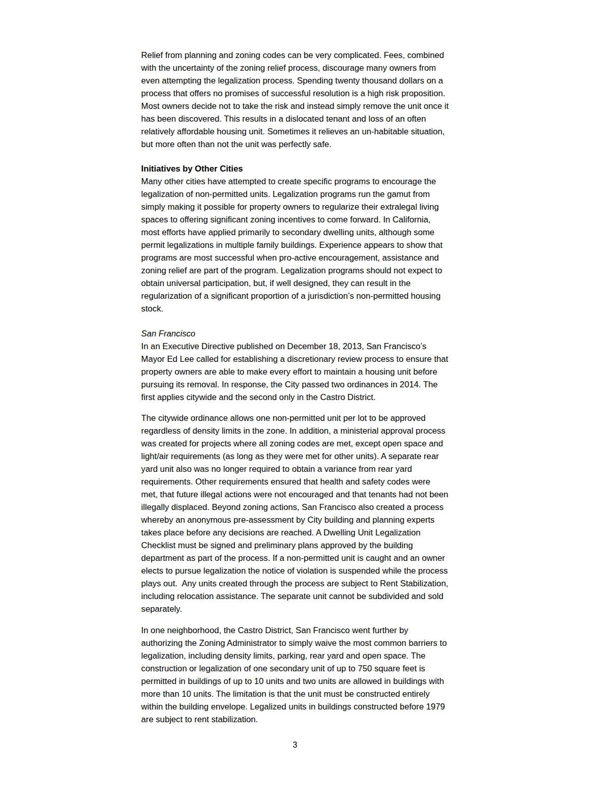Relief from planning and zoning codes can be very complicated. Fees, combined with the uncertainty of the zoning relief process, discourage many owners from even attempting the legalization process. Spending twenty thousand dollars on a process that offers no promises of successful resolution is a high risk proposition. Most owners decide not to take the risk and instead simply remove the unit once it has been discovered. This results in a dislocated tenant and loss of an often relatively affordable housing unit. Sometimes it relieves an un-habitable situation, but more often than not the unit was perfectly safe.
Initiatives by Other Cities
Many other cities have attempted to create specific programs to encourage the legalization of non-permitted units. Legalization programs run the gamut from simply making it possible for property owners to regularize their extralegal living spaces to offering significant zoning incentives to come forward. In California, most efforts have applied primarily to secondary dwelling units, although some permit legalizations in multiple family buildings. Experience appears to show that programs are most successful when pro-active encouragement, assistance and zoning relief are part of the program. Legalization programs should not expect to obtain universal participation, but, if well designed, they can result in the regularization of a significant proportion of a jurisdiction’s non-permitted housing stock.
San Francisco
In an Executive Directive published on December 18, 2013, San Francisco’s Mayor Ed Lee called for establishing a discretionary review process to ensure that property owners are able to make every effort to maintain a housing unit before pursuing its removal. In response, the City passed two ordinances in 2014. The first applies citywide and the second only in the Castro District.
The citywide ordinance allows one non-permitted unit per lot to be approved regardless of density limits in the zone. In addition, a ministerial approval process was created for projects where all zoning codes are met, except open space and light/air requirements (as long as they were met for other units). A separate rear yard unit also was no longer required to obtain a variance from rear yard requirements. Other requirements ensured that health and safety codes were met, that future illegal actions were not encouraged and that tenants had not been illegally displaced. Beyond zoning actions, San Francisco also created a process whereby an anonymous pre-assessment by City building and planning experts takes place before any decisions are reached. A Dwelling Unit Legalization Checklist must be signed and preliminary plans approved by the building department as part of the process. If a non-permitted unit is caught and an owner elects to pursue legalization the notice of violation is suspended while the process plays out. Any units created through the process are subject to Rent Stabilization, including relocation assistance. The separate unit cannot be subdivided and sold separately.
In one neighborhood, the Castro District, San Francisco went further by authorizing the Zoning Administrator to simply waive the most common barriers to legalization, including density limits, parking, rear yard and open space. The construction or legalization of one secondary unit of up to 750 square feet is permitted in buildings of up to 10 units and two units are allowed in buildings with more than 10 units. The limitation is that the unit must be constructed entirely within the building envelope. Legalized units in buildings constructed before 1979 are subject to rent stabilization.
3